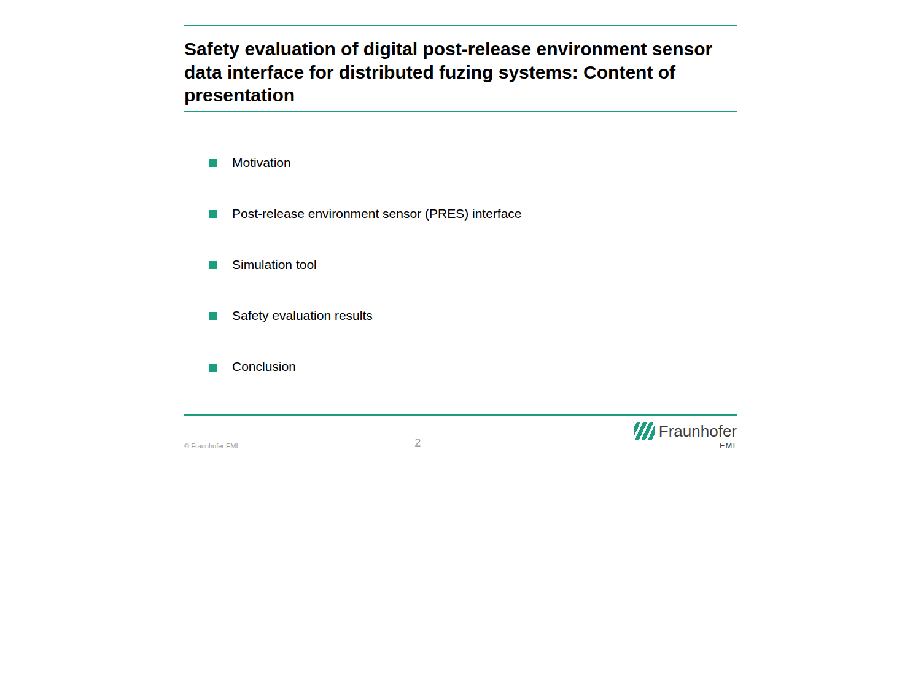Safety evaluation of digital post-release environment sensor data interface for distributed fuzing systems: Content of presentation
Motivation
Post-release environment sensor (PRES) interface
Simulation tool
Safety evaluation results
Conclusion
© Fraunhofer EMI
2
Fraunhofer
EMI